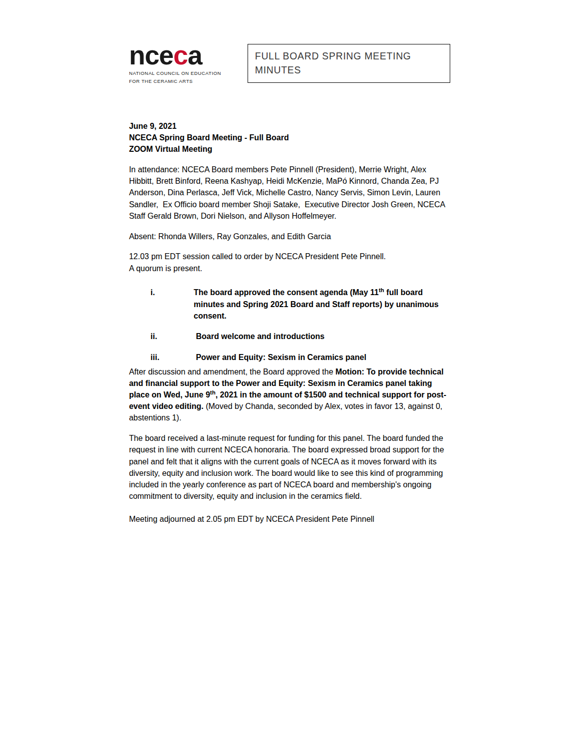nceca National Council on Education
for the Ceramic Arts
Full Board Spring Meeting Minutes
June 9, 2021
NCECA Spring Board Meeting - Full Board
ZOOM Virtual Meeting
In attendance: NCECA Board members Pete Pinnell (President), Merrie Wright, Alex Hibbitt, Brett Binford, Reena Kashyap, Heidi McKenzie, MaPó Kinnord, Chanda Zea, PJ Anderson, Dina Perlasca, Jeff Vick, Michelle Castro, Nancy Servis, Simon Levin, Lauren Sandler, Ex Officio board member Shoji Satake, Executive Director Josh Green, NCECA Staff Gerald Brown, Dori Nielson, and Allyson Hoffelmeyer.
Absent: Rhonda Willers, Ray Gonzales, and Edith Garcia
12.03 pm EDT session called to order by NCECA President Pete Pinnell.
A quorum is present.
The board approved the consent agenda (May 11th full board minutes and Spring 2021 Board and Staff reports) by unanimous consent.
Board welcome and introductions
Power and Equity: Sexism in Ceramics panel
After discussion and amendment, the Board approved the Motion: To provide technical and financial support to the Power and Equity: Sexism in Ceramics panel taking place on Wed, June 9th, 2021 in the amount of $1500 and technical support for post-event video editing. (Moved by Chanda, seconded by Alex, votes in favor 13, against 0, abstentions 1).
The board received a last-minute request for funding for this panel. The board funded the request in line with current NCECA honoraria. The board expressed broad support for the panel and felt that it aligns with the current goals of NCECA as it moves forward with its diversity, equity and inclusion work. The board would like to see this kind of programming included in the yearly conference as part of NCECA board and membership's ongoing commitment to diversity, equity and inclusion in the ceramics field.
Meeting adjourned at 2.05 pm EDT by NCECA President Pete Pinnell